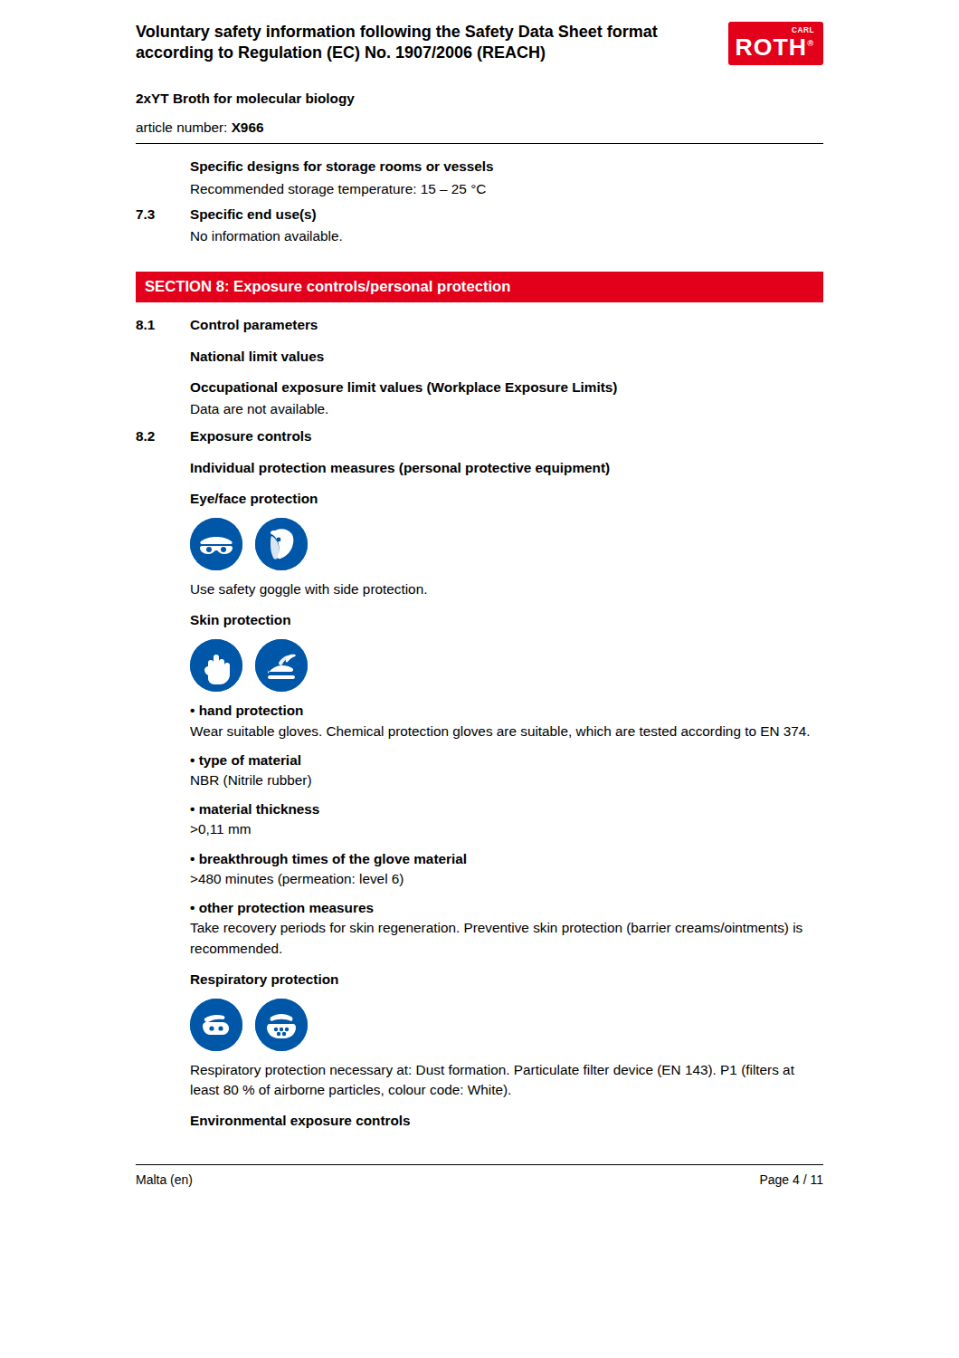Voluntary safety information following the Safety Data Sheet format according to Regulation (EC) No. 1907/2006 (REACH)
Carl ROTH®
2xYT Broth for molecular biology
article number: X966
Specific designs for storage rooms or vessels
Recommended storage temperature: 15 – 25 °C
7.3
Specific end use(s)
No information available.
SECTION 8: Exposure controls/personal protection
8.1
Control parameters
National limit values
Occupational exposure limit values (Workplace Exposure Limits)
Data are not available.
8.2
Exposure controls
Individual protection measures (personal protective equipment)
Eye/face protection
Use safety goggle with side protection.
Skin protection
• hand protection
Wear suitable gloves. Chemical protection gloves are suitable, which are tested according to EN 374.
• type of material
NBR (Nitrile rubber)
• material thickness
>0,11 mm
• breakthrough times of the glove material
>480 minutes (permeation: level 6)
• other protection measures
Take recovery periods for skin regeneration. Preventive skin protection (barrier creams/ointments) is recommended.
Respiratory protection
Respiratory protection necessary at: Dust formation. Particulate filter device (EN 143). P1 (filters at least 80 % of airborne particles, colour code: White).
Environmental exposure controls
Malta (en)
Page 4 / 11